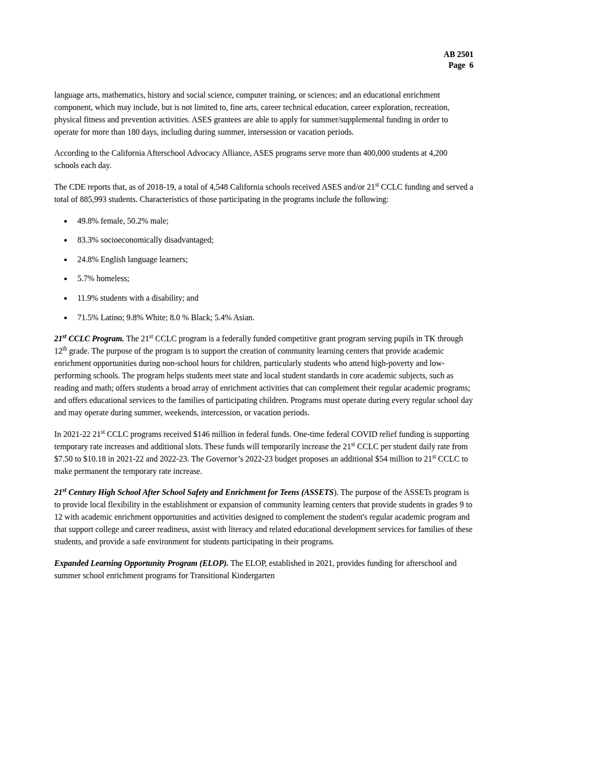AB 2501 Page 6
language arts, mathematics, history and social science, computer training, or sciences; and an educational enrichment component, which may include, but is not limited to, fine arts, career technical education, career exploration, recreation, physical fitness and prevention activities. ASES grantees are able to apply for summer/supplemental funding in order to operate for more than 180 days, including during summer, intersession or vacation periods.
According to the California Afterschool Advocacy Alliance, ASES programs serve more than 400,000 students at 4,200 schools each day.
The CDE reports that, as of 2018-19, a total of 4,548 California schools received ASES and/or 21st CCLC funding and served a total of 885,993 students. Characteristics of those participating in the programs include the following:
49.8% female, 50.2% male;
83.3% socioeconomically disadvantaged;
24.8% English language learners;
5.7% homeless;
11.9% students with a disability; and
71.5% Latino; 9.8% White; 8.0 % Black; 5.4% Asian.
21st CCLC Program. The 21st CCLC program is a federally funded competitive grant program serving pupils in TK through 12th grade. The purpose of the program is to support the creation of community learning centers that provide academic enrichment opportunities during non-school hours for children, particularly students who attend high-poverty and low-performing schools. The program helps students meet state and local student standards in core academic subjects, such as reading and math; offers students a broad array of enrichment activities that can complement their regular academic programs; and offers educational services to the families of participating children. Programs must operate during every regular school day and may operate during summer, weekends, intercession, or vacation periods.
In 2021-22 21st CCLC programs received $146 million in federal funds. One-time federal COVID relief funding is supporting temporary rate increases and additional slots. These funds will temporarily increase the 21st CCLC per student daily rate from $7.50 to $10.18 in 2021-22 and 2022-23. The Governor’s 2022-23 budget proposes an additional $54 million to 21st CCLC to make permanent the temporary rate increase.
21st Century High School After School Safety and Enrichment for Teens (ASSETS). The purpose of the ASSETs program is to provide local flexibility in the establishment or expansion of community learning centers that provide students in grades 9 to 12 with academic enrichment opportunities and activities designed to complement the student's regular academic program and that support college and career readiness, assist with literacy and related educational development services for families of these students, and provide a safe environment for students participating in their programs.
Expanded Learning Opportunity Program (ELOP). The ELOP, established in 2021, provides funding for afterschool and summer school enrichment programs for Transitional Kindergarten